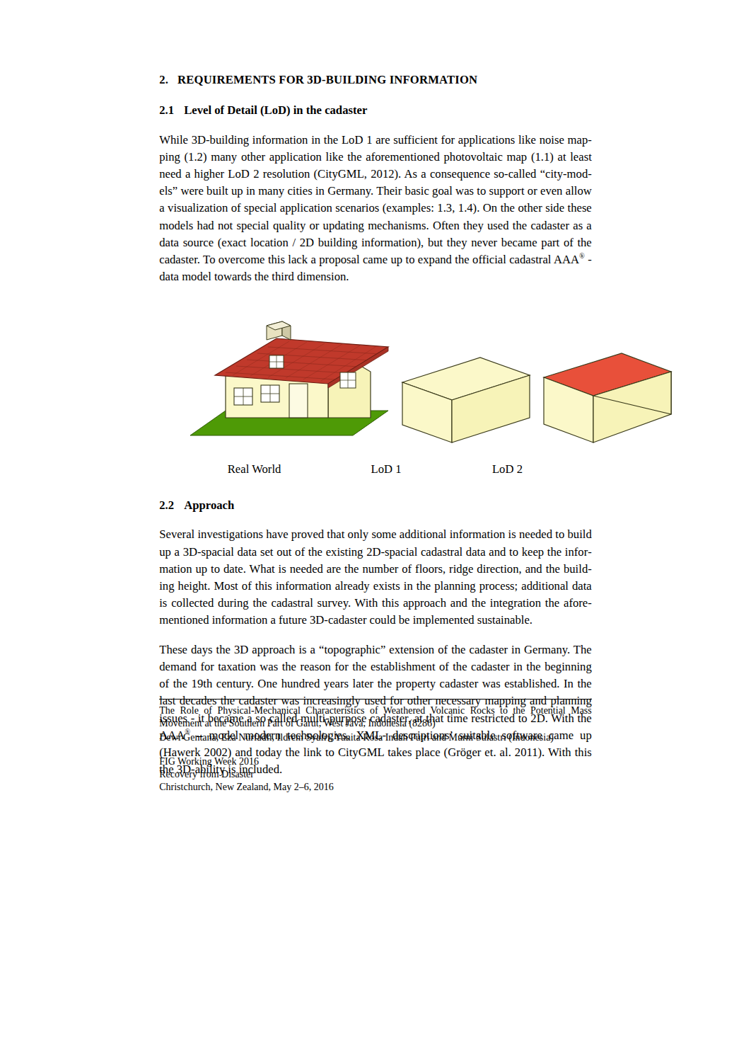2. REQUIREMENTS FOR 3D-BUILDING INFORMATION
2.1 Level of Detail (LoD) in the cadaster
While 3D-building information in the LoD 1 are sufficient for applications like noise mapping (1.2) many other application like the aforementioned photovoltaic map (1.1) at least need a higher LoD 2 resolution (CityGML, 2012). As a consequence so-called “city-models” were built up in many cities in Germany. Their basic goal was to support or even allow a visualization of special application scenarios (examples: 1.3, 1.4). On the other side these models had not special quality or updating mechanisms. Often they used the cadaster as a data source (exact location / 2D building information), but they never became part of the cadaster. To overcome this lack a proposal came up to expand the official cadastral AAA® - data model towards the third dimension.
Real World LoD 1 LoD 2
2.2 Approach
Several investigations have proved that only some additional information is needed to build up a 3D-spacial data set out of the existing 2D-spacial cadastral data and to keep the information up to date. What is needed are the number of floors, ridge direction, and the building height. Most of this information already exists in the planning process; additional data is collected during the cadastral survey. With this approach and the integration the aforementioned information a future 3D-cadaster could be implemented sustainable.
These days the 3D approach is a “topographic” extension of the cadaster in Germany. The demand for taxation was the reason for the establishment of the cadaster in the beginning of the 19th century. One hundred years later the property cadaster was established. In the last decades the cadaster was increasingly used for other necessary mapping and planning issues - it became a so called multi-purpose cadaster, at that time restricted to 2D. With the AAA® – model modern technologies, XML- descriptions’ suitable software came up (Hawerk 2002) and today the link to CityGML takes place (Gröger et. al. 2011). With this the 3D-ability is included.
The Role of Physical-Mechanical Characteristics of Weathered Volcanic Rocks to the Potential Mass Movement at the Southern Part of Garut, West Java, Indonesia (8286)
Dewi Gentana, Eza Nurfadli, Ildrem Syafri, Yunita Rosa Indah Putri and Murni Sulastri (Indonesia)
FIG Working Week 2016
Recovery from Disaster
Christchurch, New Zealand, May 2–6, 2016